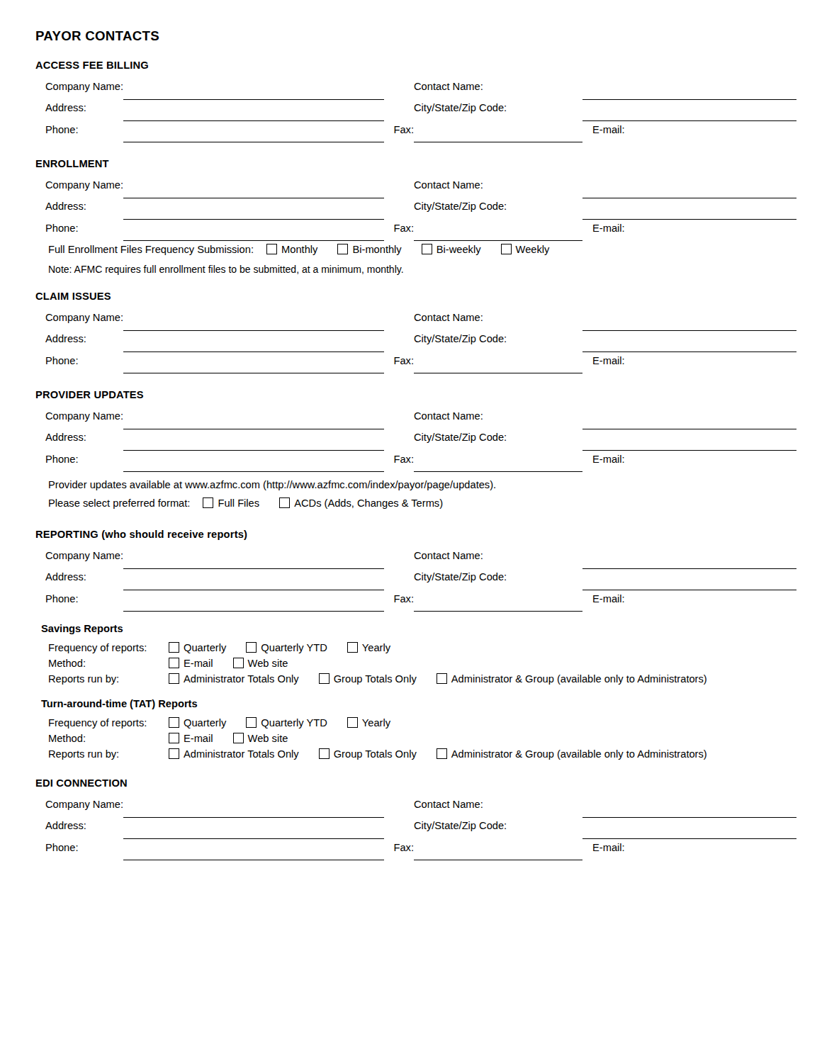PAYOR CONTACTS
ACCESS FEE BILLING
| Company Name: | | | Contact Name: | |
| Address: | | | City/State/Zip Code: | |
| Phone: | | Fax: | | E-mail: | |
ENROLLMENT
| Company Name: | | | Contact Name: | |
| Address: | | | City/State/Zip Code: | |
| Phone: | | Fax: | | E-mail: | |
Full Enrollment Files Frequency Submission: Monthly Bi-monthly Bi-weekly Weekly
Note: AFMC requires full enrollment files to be submitted, at a minimum, monthly.
CLAIM ISSUES
| Company Name: | | | Contact Name: | |
| Address: | | | City/State/Zip Code: | |
| Phone: | | Fax: | | E-mail: | |
PROVIDER UPDATES
| Company Name: | | | Contact Name: | |
| Address: | | | City/State/Zip Code: | |
| Phone: | | Fax: | | E-mail: | |
Provider updates available at www.azfmc.com (http://www.azfmc.com/index/payor/page/updates).
Please select preferred format: Full Files ACDs (Adds, Changes & Terms)
REPORTING (who should receive reports)
| Company Name: | | | Contact Name: | |
| Address: | | | City/State/Zip Code: | |
| Phone: | | Fax: | | E-mail: | |
Savings Reports
| Frequency of reports: | Quarterly Quarterly YTD Yearly |
| Method: | E-mail Web site |
| Reports run by: | Administrator Totals Only Group Totals Only Administrator & Group (available only to Administrators) |
Turn-around-time (TAT) Reports
| Frequency of reports: | Quarterly Quarterly YTD Yearly |
| Method: | E-mail Web site |
| Reports run by: | Administrator Totals Only Group Totals Only Administrator & Group (available only to Administrators) |
EDI CONNECTION
| Company Name: | | | Contact Name: | |
| Address: | | | City/State/Zip Code: | |
| Phone: | | Fax: | | E-mail: | |